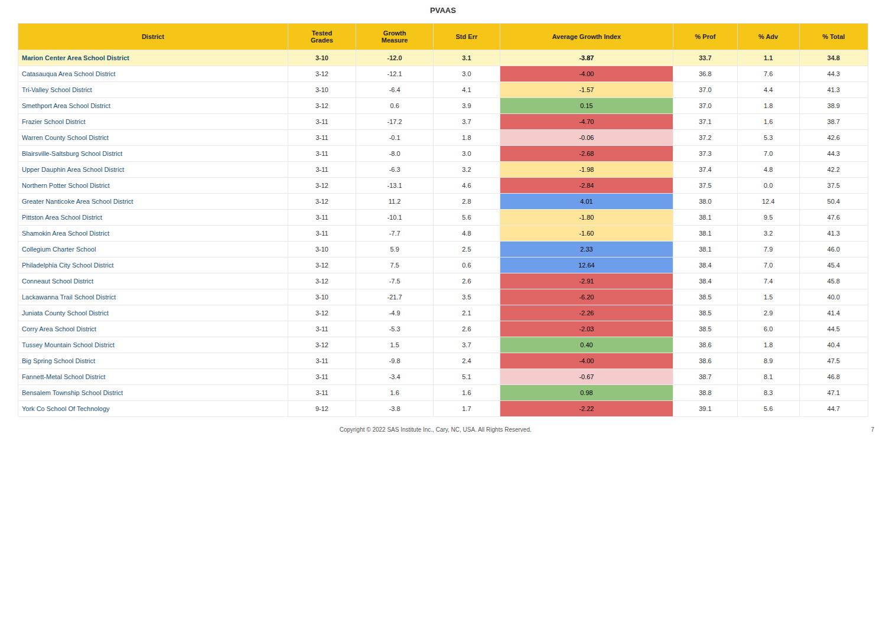PVAAS
| District | Tested Grades | Growth Measure | Std Err | Average Growth Index | % Prof | % Adv | % Total |
| --- | --- | --- | --- | --- | --- | --- | --- |
| Marion Center Area School District | 3-10 | -12.0 | 3.1 | -3.87 | 33.7 | 1.1 | 34.8 |
| Catasauqua Area School District | 3-12 | -12.1 | 3.0 | -4.00 | 36.8 | 7.6 | 44.3 |
| Tri-Valley School District | 3-10 | -6.4 | 4.1 | -1.57 | 37.0 | 4.4 | 41.3 |
| Smethport Area School District | 3-12 | 0.6 | 3.9 | 0.15 | 37.0 | 1.8 | 38.9 |
| Frazier School District | 3-11 | -17.2 | 3.7 | -4.70 | 37.1 | 1.6 | 38.7 |
| Warren County School District | 3-11 | -0.1 | 1.8 | -0.06 | 37.2 | 5.3 | 42.6 |
| Blairsville-Saltsburg School District | 3-11 | -8.0 | 3.0 | -2.68 | 37.3 | 7.0 | 44.3 |
| Upper Dauphin Area School District | 3-11 | -6.3 | 3.2 | -1.98 | 37.4 | 4.8 | 42.2 |
| Northern Potter School District | 3-12 | -13.1 | 4.6 | -2.84 | 37.5 | 0.0 | 37.5 |
| Greater Nanticoke Area School District | 3-12 | 11.2 | 2.8 | 4.01 | 38.0 | 12.4 | 50.4 |
| Pittston Area School District | 3-11 | -10.1 | 5.6 | -1.80 | 38.1 | 9.5 | 47.6 |
| Shamokin Area School District | 3-11 | -7.7 | 4.8 | -1.60 | 38.1 | 3.2 | 41.3 |
| Collegium Charter School | 3-10 | 5.9 | 2.5 | 2.33 | 38.1 | 7.9 | 46.0 |
| Philadelphia City School District | 3-12 | 7.5 | 0.6 | 12.64 | 38.4 | 7.0 | 45.4 |
| Conneaut School District | 3-12 | -7.5 | 2.6 | -2.91 | 38.4 | 7.4 | 45.8 |
| Lackawanna Trail School District | 3-10 | -21.7 | 3.5 | -6.20 | 38.5 | 1.5 | 40.0 |
| Juniata County School District | 3-12 | -4.9 | 2.1 | -2.26 | 38.5 | 2.9 | 41.4 |
| Corry Area School District | 3-11 | -5.3 | 2.6 | -2.03 | 38.5 | 6.0 | 44.5 |
| Tussey Mountain School District | 3-12 | 1.5 | 3.7 | 0.40 | 38.6 | 1.8 | 40.4 |
| Big Spring School District | 3-11 | -9.8 | 2.4 | -4.00 | 38.6 | 8.9 | 47.5 |
| Fannett-Metal School District | 3-11 | -3.4 | 5.1 | -0.67 | 38.7 | 8.1 | 46.8 |
| Bensalem Township School District | 3-11 | 1.6 | 1.6 | 0.98 | 38.8 | 8.3 | 47.1 |
| York Co School Of Technology | 9-12 | -3.8 | 1.7 | -2.22 | 39.1 | 5.6 | 44.7 |
Copyright © 2022 SAS Institute Inc., Cary, NC, USA. All Rights Reserved. 7